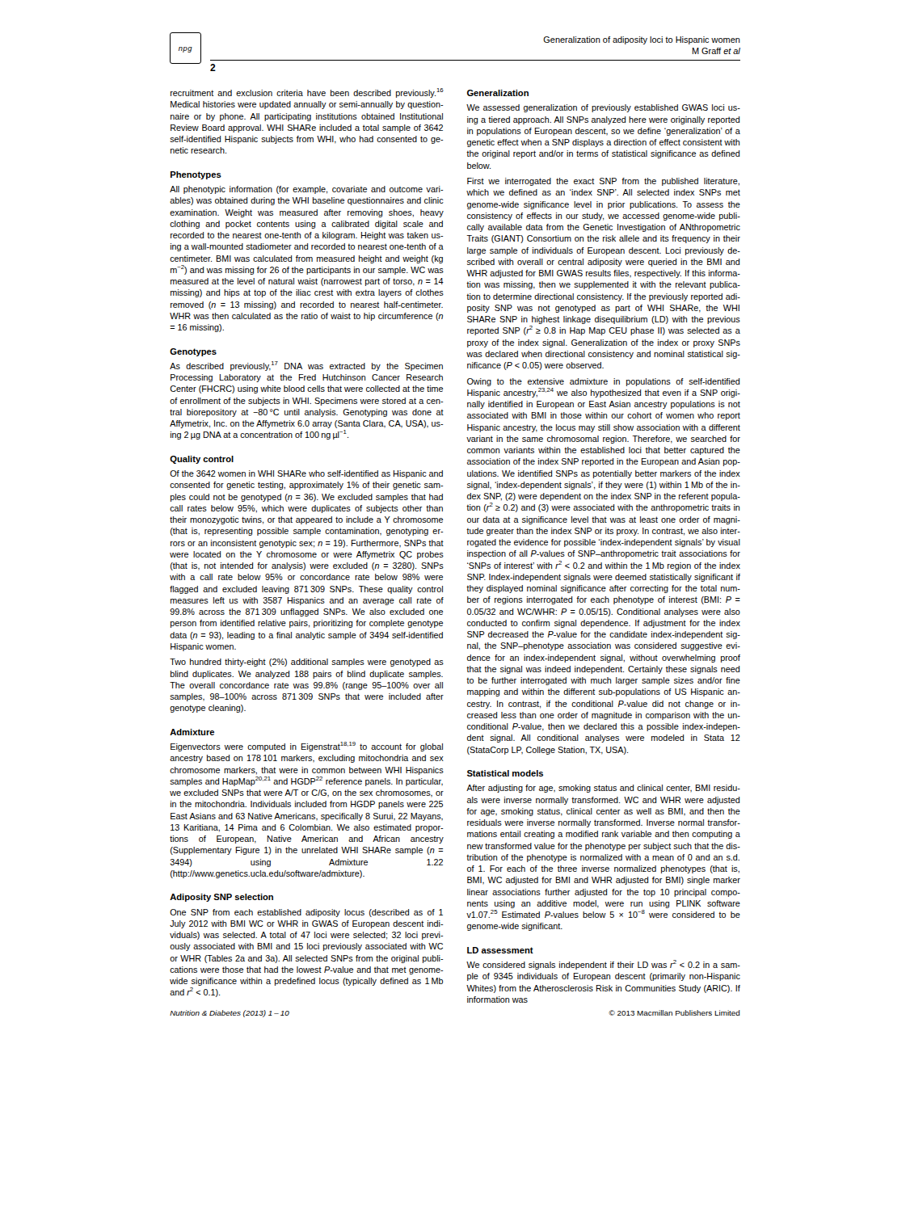npg
Generalization of adiposity loci to Hispanic women
M Graff et al
2
recruitment and exclusion criteria have been described previously.16 Medical histories were updated annually or semi-annually by questionnaire or by phone. All participating institutions obtained Institutional Review Board approval. WHI SHARe included a total sample of 3642 self-identified Hispanic subjects from WHI, who had consented to genetic research.
Phenotypes
All phenotypic information (for example, covariate and outcome variables) was obtained during the WHI baseline questionnaires and clinic examination. Weight was measured after removing shoes, heavy clothing and pocket contents using a calibrated digital scale and recorded to the nearest one-tenth of a kilogram. Height was taken using a wall-mounted stadiometer and recorded to nearest one-tenth of a centimeter. BMI was calculated from measured height and weight (kg m−2) and was missing for 26 of the participants in our sample. WC was measured at the level of natural waist (narrowest part of torso, n = 14 missing) and hips at top of the iliac crest with extra layers of clothes removed (n = 13 missing) and recorded to nearest half-centimeter. WHR was then calculated as the ratio of waist to hip circumference (n = 16 missing).
Genotypes
As described previously,17 DNA was extracted by the Specimen Processing Laboratory at the Fred Hutchinson Cancer Research Center (FHCRC) using white blood cells that were collected at the time of enrollment of the subjects in WHI. Specimens were stored at a central biorepository at −80 °C until analysis. Genotyping was done at Affymetrix, Inc. on the Affymetrix 6.0 array (Santa Clara, CA, USA), using 2 µg DNA at a concentration of 100 ng µl−1.
Quality control
Of the 3642 women in WHI SHARe who self-identified as Hispanic and consented for genetic testing, approximately 1% of their genetic samples could not be genotyped (n = 36). We excluded samples that had call rates below 95%, which were duplicates of subjects other than their monozygotic twins, or that appeared to include a Y chromosome (that is, representing possible sample contamination, genotyping errors or an inconsistent genotypic sex; n = 19). Furthermore, SNPs that were located on the Y chromosome or were Affymetrix QC probes (that is, not intended for analysis) were excluded (n = 3280). SNPs with a call rate below 95% or concordance rate below 98% were flagged and excluded leaving 871 309 SNPs. These quality control measures left us with 3587 Hispanics and an average call rate of 99.8% across the 871 309 unflagged SNPs. We also excluded one person from identified relative pairs, prioritizing for complete genotype data (n = 93), leading to a final analytic sample of 3494 self-identified Hispanic women.
Two hundred thirty-eight (2%) additional samples were genotyped as blind duplicates. We analyzed 188 pairs of blind duplicate samples. The overall concordance rate was 99.8% (range 95–100% over all samples, 98–100% across 871 309 SNPs that were included after genotype cleaning).
Admixture
Eigenvectors were computed in Eigenstrat18,19 to account for global ancestry based on 178 101 markers, excluding mitochondria and sex chromosome markers, that were in common between WHI Hispanics samples and HapMap20,21 and HGDP22 reference panels. In particular, we excluded SNPs that were A/T or C/G, on the sex chromosomes, or in the mitochondria. Individuals included from HGDP panels were 225 East Asians and 63 Native Americans, specifically 8 Surui, 22 Mayans, 13 Karitiana, 14 Pima and 6 Colombian. We also estimated proportions of European, Native American and African ancestry (Supplementary Figure 1) in the unrelated WHI SHARe sample (n = 3494) using Admixture 1.22 (http://www.genetics.ucla.edu/software/admixture).
Adiposity SNP selection
One SNP from each established adiposity locus (described as of 1 July 2012 with BMI WC or WHR in GWAS of European descent individuals) was selected. A total of 47 loci were selected; 32 loci previously associated with BMI and 15 loci previously associated with WC or WHR (Tables 2a and 3a). All selected SNPs from the original publications were those that had the lowest P-value and that met genome-wide significance within a predefined locus (typically defined as 1 Mb and r2 < 0.1).
Generalization
We assessed generalization of previously established GWAS loci using a tiered approach. All SNPs analyzed here were originally reported in populations of European descent, so we define ‘generalization’ of a genetic effect when a SNP displays a direction of effect consistent with the original report and/or in terms of statistical significance as defined below.
First we interrogated the exact SNP from the published literature, which we defined as an ‘index SNP’. All selected index SNPs met genome-wide significance level in prior publications. To assess the consistency of effects in our study, we accessed genome-wide publically available data from the Genetic Investigation of ANthropometric Traits (GIANT) Consortium on the risk allele and its frequency in their large sample of individuals of European descent. Loci previously described with overall or central adiposity were queried in the BMI and WHR adjusted for BMI GWAS results files, respectively. If this information was missing, then we supplemented it with the relevant publication to determine directional consistency. If the previously reported adiposity SNP was not genotyped as part of WHI SHARe, the WHI SHARe SNP in highest linkage disequilibrium (LD) with the previous reported SNP (r2 ≥ 0.8 in Hap Map CEU phase II) was selected as a proxy of the index signal. Generalization of the index or proxy SNPs was declared when directional consistency and nominal statistical significance (P < 0.05) were observed.
Owing to the extensive admixture in populations of self-identified Hispanic ancestry,23,24 we also hypothesized that even if a SNP originally identified in European or East Asian ancestry populations is not associated with BMI in those within our cohort of women who report Hispanic ancestry, the locus may still show association with a different variant in the same chromosomal region. Therefore, we searched for common variants within the established loci that better captured the association of the index SNP reported in the European and Asian populations. We identified SNPs as potentially better markers of the index signal, ‘index-dependent signals’, if they were (1) within 1 Mb of the index SNP, (2) were dependent on the index SNP in the referent population (r2 ≥ 0.2) and (3) were associated with the anthropometric traits in our data at a significance level that was at least one order of magnitude greater than the index SNP or its proxy. In contrast, we also interrogated the evidence for possible ‘index-independent signals’ by visual inspection of all P-values of SNP–anthropometric trait associations for ‘SNPs of interest’ with r2 < 0.2 and within the 1 Mb region of the index SNP. Index-independent signals were deemed statistically significant if they displayed nominal significance after correcting for the total number of regions interrogated for each phenotype of interest (BMI: P = 0.05/32 and WC/WHR: P = 0.05/15). Conditional analyses were also conducted to confirm signal dependence. If adjustment for the index SNP decreased the P-value for the candidate index-independent signal, the SNP–phenotype association was considered suggestive evidence for an index-independent signal, without overwhelming proof that the signal was indeed independent. Certainly these signals need to be further interrogated with much larger sample sizes and/or fine mapping and within the different sub-populations of US Hispanic ancestry. In contrast, if the conditional P-value did not change or increased less than one order of magnitude in comparison with the unconditional P-value, then we declared this a possible index-independent signal. All conditional analyses were modeled in Stata 12 (StataCorp LP, College Station, TX, USA).
Statistical models
After adjusting for age, smoking status and clinical center, BMI residuals were inverse normally transformed. WC and WHR were adjusted for age, smoking status, clinical center as well as BMI, and then the residuals were inverse normally transformed. Inverse normal transformations entail creating a modified rank variable and then computing a new transformed value for the phenotype per subject such that the distribution of the phenotype is normalized with a mean of 0 and an s.d. of 1. For each of the three inverse normalized phenotypes (that is, BMI, WC adjusted for BMI and WHR adjusted for BMI) single marker linear associations further adjusted for the top 10 principal components using an additive model, were run using PLINK software v1.07.25 Estimated P-values below 5 × 10−8 were considered to be genome-wide significant.
LD assessment
We considered signals independent if their LD was r2 < 0.2 in a sample of 9345 individuals of European descent (primarily non-Hispanic Whites) from the Atherosclerosis Risk in Communities Study (ARIC). If information was
Nutrition & Diabetes (2013) 1 – 10
© 2013 Macmillan Publishers Limited